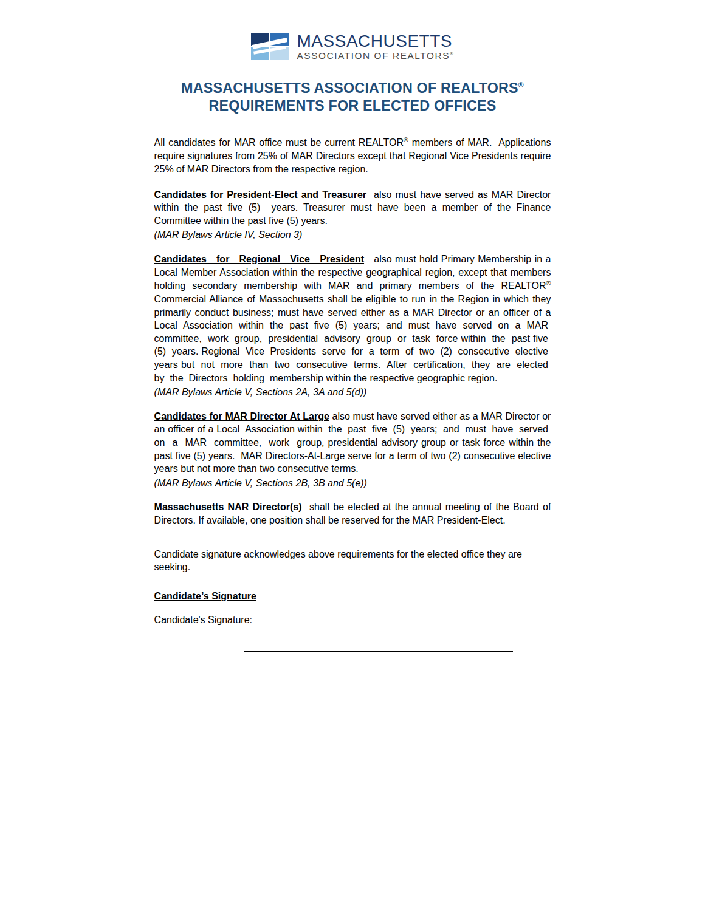MASSACHUSETTS
ASSOCIATION OF REALTORS®
MASSACHUSETTS ASSOCIATION OF REALTORS®
REQUIREMENTS FOR ELECTED OFFICES
All candidates for MAR office must be current REALTOR® members of MAR. Applications require signatures from 25% of MAR Directors except that Regional Vice Presidents require 25% of MAR Directors from the respective region.
Candidates for President-Elect and Treasurer also must have served as MAR Director within the past five (5) years. Treasurer must have been a member of the Finance Committee within the past five (5) years.
(MAR Bylaws Article IV, Section 3)
Candidates for Regional Vice President also must hold Primary Membership in a Local Member Association within the respective geographical region, except that members holding secondary membership with MAR and primary members of the REALTOR® Commercial Alliance of Massachusetts shall be eligible to run in the Region in which they primarily conduct business; must have served either as a MAR Director or an officer of a Local Association within the past five (5) years; and must have served on a MAR committee, work group, presidential advisory group or task force within the past five (5) years. Regional Vice Presidents serve for a term of two (2) consecutive elective years but not more than two consecutive terms. After certification, they are elected by the Directors holding membership within the respective geographic region.
(MAR Bylaws Article V, Sections 2A, 3A and 5(d))
Candidates for MAR Director At Large also must have served either as a MAR Director or an officer of a Local Association within the past five (5) years; and must have served on a MAR committee, work group, presidential advisory group or task force within the past five (5) years. MAR Directors-At-Large serve for a term of two (2) consecutive elective years but not more than two consecutive terms.
(MAR Bylaws Article V, Sections 2B, 3B and 5(e))
Massachusetts NAR Director(s) shall be elected at the annual meeting of the Board of Directors. If available, one position shall be reserved for the MAR President-Elect.
Candidate signature acknowledges above requirements for the elected office they are seeking.
Candidate’s Signature
Candidate's Signature: